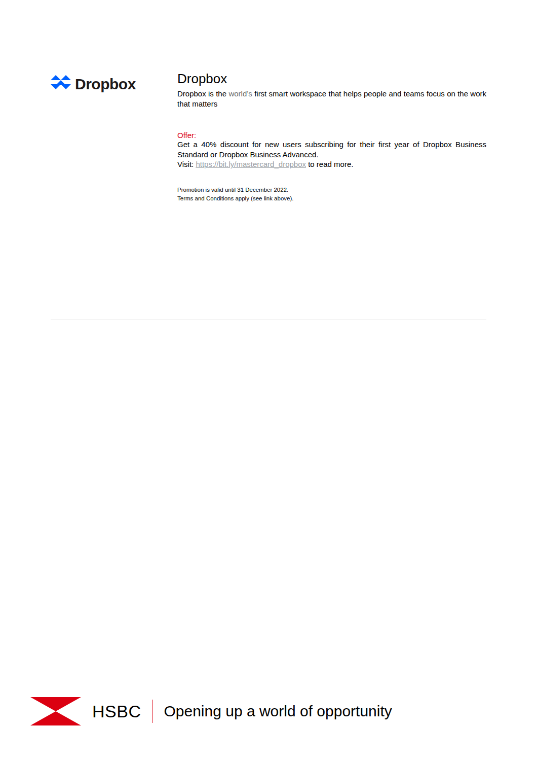Dropbox
Dropbox
Dropbox is the world’s first smart workspace that helps people and teams focus on the work that matters
Offer:
Get a 40% discount for new users subscribing for their first year of Dropbox Business Standard or Dropbox Business Advanced.
Visit: https://bit.ly/mastercard_dropbox to read more.
Promotion is valid until 31 December 2022.
Terms and Conditions apply (see link above).
HSBC
Opening up a world of opportunity